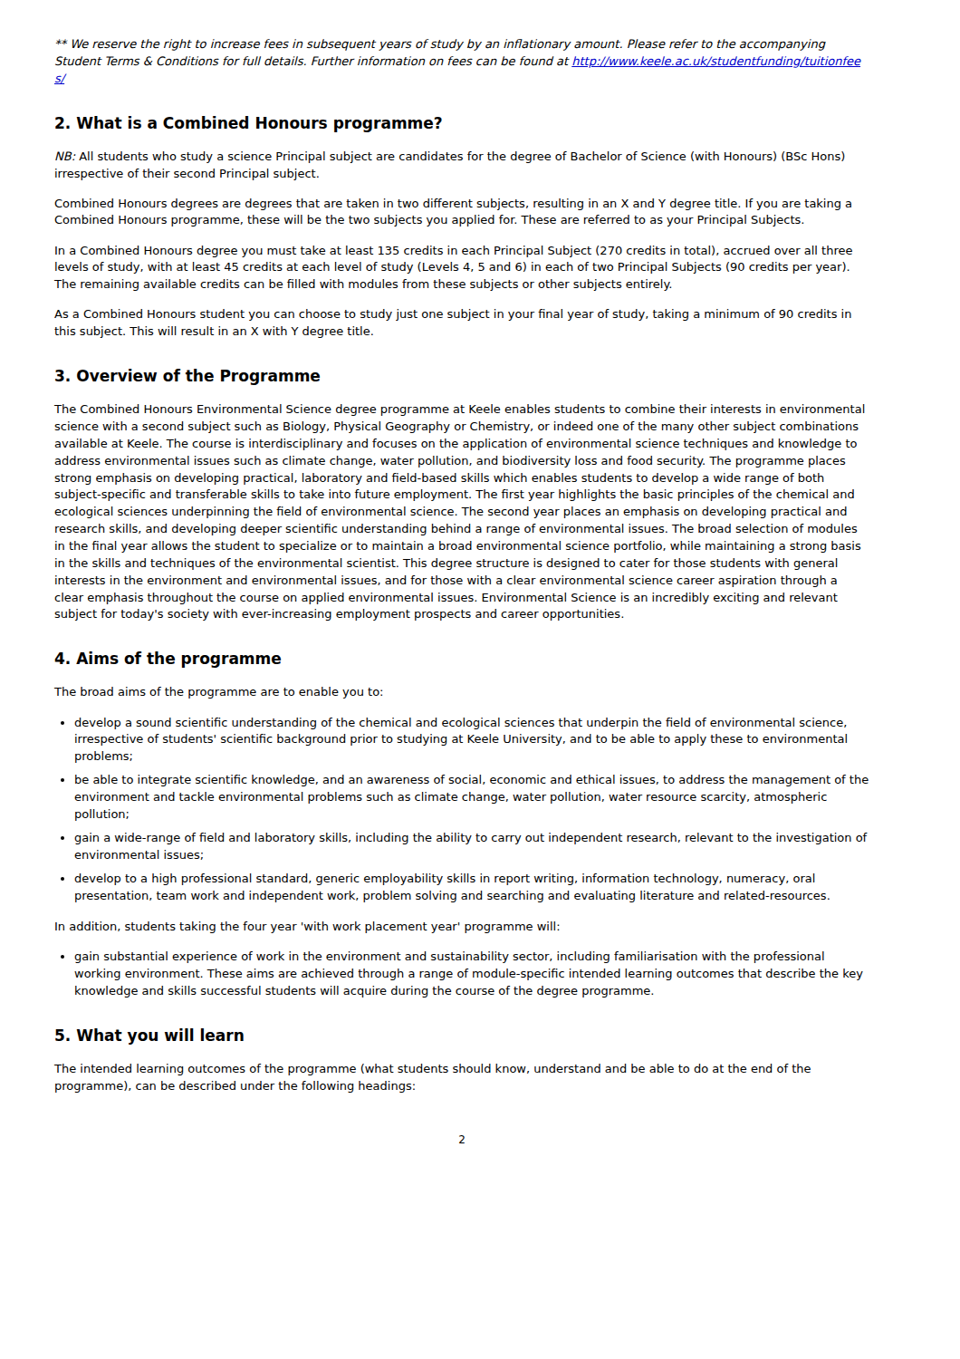** We reserve the right to increase fees in subsequent years of study by an inflationary amount. Please refer to the accompanying Student Terms & Conditions for full details. Further information on fees can be found at http://www.keele.ac.uk/studentfunding/tuitionfees/
2. What is a Combined Honours programme?
NB: All students who study a science Principal subject are candidates for the degree of Bachelor of Science (with Honours) (BSc Hons) irrespective of their second Principal subject.
Combined Honours degrees are degrees that are taken in two different subjects, resulting in an X and Y degree title. If you are taking a Combined Honours programme, these will be the two subjects you applied for. These are referred to as your Principal Subjects.
In a Combined Honours degree you must take at least 135 credits in each Principal Subject (270 credits in total), accrued over all three levels of study, with at least 45 credits at each level of study (Levels 4, 5 and 6) in each of two Principal Subjects (90 credits per year). The remaining available credits can be filled with modules from these subjects or other subjects entirely.
As a Combined Honours student you can choose to study just one subject in your final year of study, taking a minimum of 90 credits in this subject. This will result in an X with Y degree title.
3. Overview of the Programme
The Combined Honours Environmental Science degree programme at Keele enables students to combine their interests in environmental science with a second subject such as Biology, Physical Geography or Chemistry, or indeed one of the many other subject combinations available at Keele. The course is interdisciplinary and focuses on the application of environmental science techniques and knowledge to address environmental issues such as climate change, water pollution, and biodiversity loss and food security. The programme places strong emphasis on developing practical, laboratory and field-based skills which enables students to develop a wide range of both subject-specific and transferable skills to take into future employment. The first year highlights the basic principles of the chemical and ecological sciences underpinning the field of environmental science. The second year places an emphasis on developing practical and research skills, and developing deeper scientific understanding behind a range of environmental issues. The broad selection of modules in the final year allows the student to specialize or to maintain a broad environmental science portfolio, while maintaining a strong basis in the skills and techniques of the environmental scientist. This degree structure is designed to cater for those students with general interests in the environment and environmental issues, and for those with a clear environmental science career aspiration through a clear emphasis throughout the course on applied environmental issues. Environmental Science is an incredibly exciting and relevant subject for today's society with ever-increasing employment prospects and career opportunities.
4. Aims of the programme
The broad aims of the programme are to enable you to:
develop a sound scientific understanding of the chemical and ecological sciences that underpin the field of environmental science, irrespective of students' scientific background prior to studying at Keele University, and to be able to apply these to environmental problems;
be able to integrate scientific knowledge, and an awareness of social, economic and ethical issues, to address the management of the environment and tackle environmental problems such as climate change, water pollution, water resource scarcity, atmospheric pollution;
gain a wide-range of field and laboratory skills, including the ability to carry out independent research, relevant to the investigation of environmental issues;
develop to a high professional standard, generic employability skills in report writing, information technology, numeracy, oral presentation, team work and independent work, problem solving and searching and evaluating literature and related-resources.
In addition, students taking the four year 'with work placement year' programme will:
gain substantial experience of work in the environment and sustainability sector, including familiarisation with the professional working environment. These aims are achieved through a range of module-specific intended learning outcomes that describe the key knowledge and skills successful students will acquire during the course of the degree programme.
5. What you will learn
The intended learning outcomes of the programme (what students should know, understand and be able to do at the end of the programme), can be described under the following headings:
2